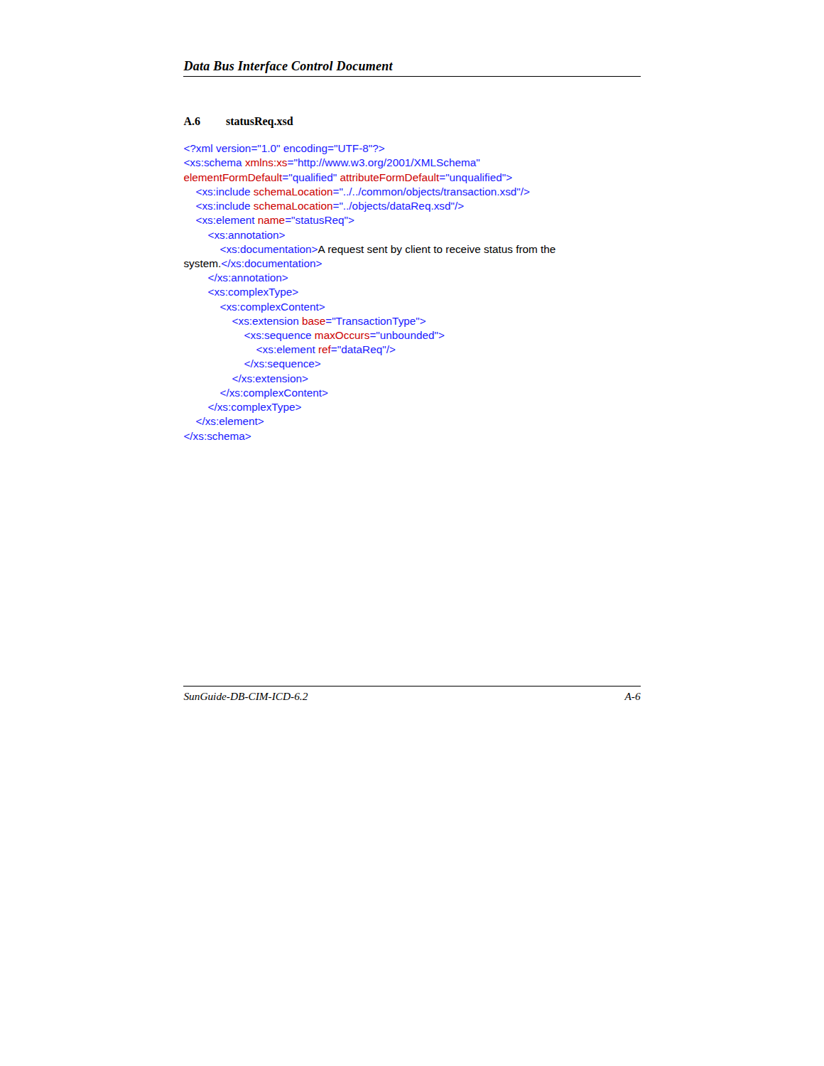Data Bus Interface Control Document
A.6 statusReq.xsd
<?xml version="1.0" encoding="UTF-8"?>
<xs:schema xmlns:xs="http://www.w3.org/2001/XMLSchema"
elementFormDefault="qualified" attributeFormDefault="unqualified">
    <xs:include schemaLocation="../../common/objects/transaction.xsd"/>
    <xs:include schemaLocation="../objects/dataReq.xsd"/>
    <xs:element name="statusReq">
        <xs:annotation>
            <xs:documentation>A request sent by client to receive status from the
system.</xs:documentation>
        </xs:annotation>
        <xs:complexType>
            <xs:complexContent>
                <xs:extension base="TransactionType">
                    <xs:sequence maxOccurs="unbounded">
                        <xs:element ref="dataReq"/>
                    </xs:sequence>
                </xs:extension>
            </xs:complexContent>
        </xs:complexType>
    </xs:element>
</xs:schema>
SunGuide-DB-CIM-ICD-6.2
A-6